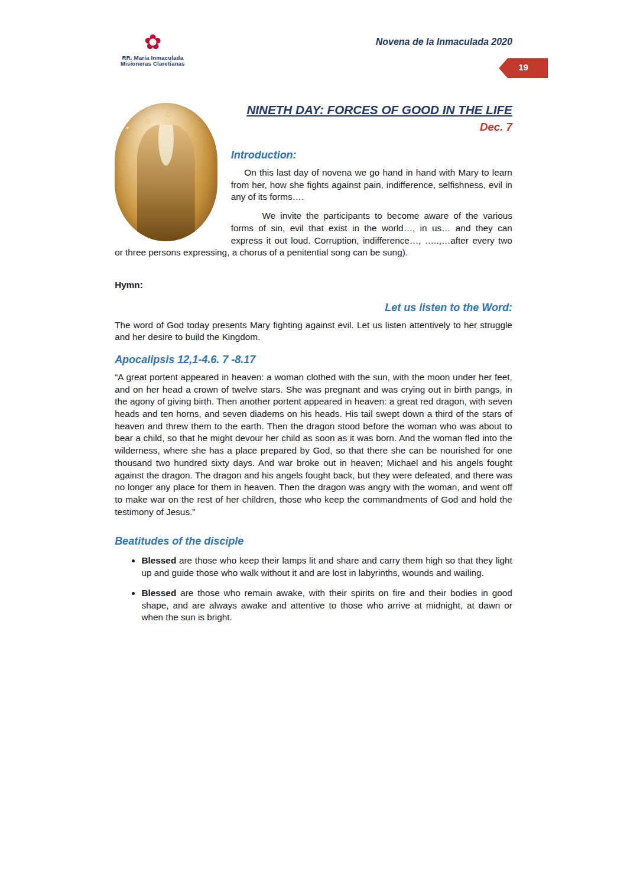19
✿
RR. María Inmaculada
Misioneras Claretianas
Novena de la Inmaculada 2020
NINETH DAY: FORCES OF GOOD IN THE LIFE
Dec. 7
Introduction:
On this last day of novena we go hand in hand with Mary to learn from her, how she fights against pain, indifference, selfishness, evil in any of its forms….
We invite the participants to become aware of the various forms of sin, evil that exist in the world…, in us… and they can express it out loud. Corruption, indifference…, …..,…after every two or three persons expressing, a chorus of a penitential song can be sung).
Hymn:
Let us listen to the Word:
The word of God today presents Mary fighting against evil. Let us listen attentively to her struggle and her desire to build the Kingdom.
Apocalipsis 12,1-4.6. 7 -8.17
“A great portent appeared in heaven: a woman clothed with the sun, with the moon under her feet, and on her head a crown of twelve stars. She was pregnant and was crying out in birth pangs, in the agony of giving birth. Then another portent appeared in heaven: a great red dragon, with seven heads and ten horns, and seven diadems on his heads. His tail swept down a third of the stars of heaven and threw them to the earth. Then the dragon stood before the woman who was about to bear a child, so that he might devour her child as soon as it was born. And the woman fled into the wilderness, where she has a place prepared by God, so that there she can be nourished for one thousand two hundred sixty days. And war broke out in heaven; Michael and his angels fought against the dragon. The dragon and his angels fought back, but they were defeated, and there was no longer any place for them in heaven. Then the dragon was angry with the woman, and went off to make war on the rest of her children, those who keep the commandments of God and hold the testimony of Jesus.”
Beatitudes of the disciple
Blessed are those who keep their lamps lit and share and carry them high so that they light up and guide those who walk without it and are lost in labyrinths, wounds and wailing.
Blessed are those who remain awake, with their spirits on fire and their bodies in good shape, and are always awake and attentive to those who arrive at midnight, at dawn or when the sun is bright.